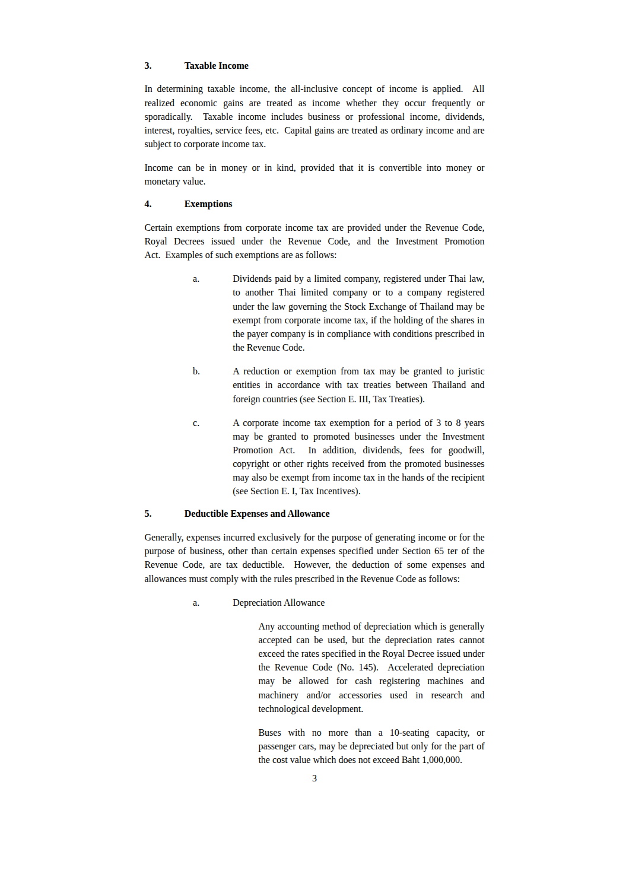3. Taxable Income
In determining taxable income, the all-inclusive concept of income is applied. All realized economic gains are treated as income whether they occur frequently or sporadically. Taxable income includes business or professional income, dividends, interest, royalties, service fees, etc. Capital gains are treated as ordinary income and are subject to corporate income tax.
Income can be in money or in kind, provided that it is convertible into money or monetary value.
4. Exemptions
Certain exemptions from corporate income tax are provided under the Revenue Code, Royal Decrees issued under the Revenue Code, and the Investment Promotion Act. Examples of such exemptions are as follows:
a.
Dividends paid by a limited company, registered under Thai law, to another Thai limited company or to a company registered under the law governing the Stock Exchange of Thailand may be exempt from corporate income tax, if the holding of the shares in the payer company is in compliance with conditions prescribed in the Revenue Code.
b.
A reduction or exemption from tax may be granted to juristic entities in accordance with tax treaties between Thailand and foreign countries (see Section E. III, Tax Treaties).
c.
A corporate income tax exemption for a period of 3 to 8 years may be granted to promoted businesses under the Investment Promotion Act. In addition, dividends, fees for goodwill, copyright or other rights received from the promoted businesses may also be exempt from income tax in the hands of the recipient (see Section E. I, Tax Incentives).
5. Deductible Expenses and Allowance
Generally, expenses incurred exclusively for the purpose of generating income or for the purpose of business, other than certain expenses specified under Section 65 ter of the Revenue Code, are tax deductible. However, the deduction of some expenses and allowances must comply with the rules prescribed in the Revenue Code as follows:
a.
Depreciation Allowance
Any accounting method of depreciation which is generally accepted can be used, but the depreciation rates cannot exceed the rates specified in the Royal Decree issued under the Revenue Code (No. 145). Accelerated depreciation may be allowed for cash registering machines and machinery and/or accessories used in research and technological development.
Buses with no more than a 10-seating capacity, or passenger cars, may be depreciated but only for the part of the cost value which does not exceed Baht 1,000,000.
3